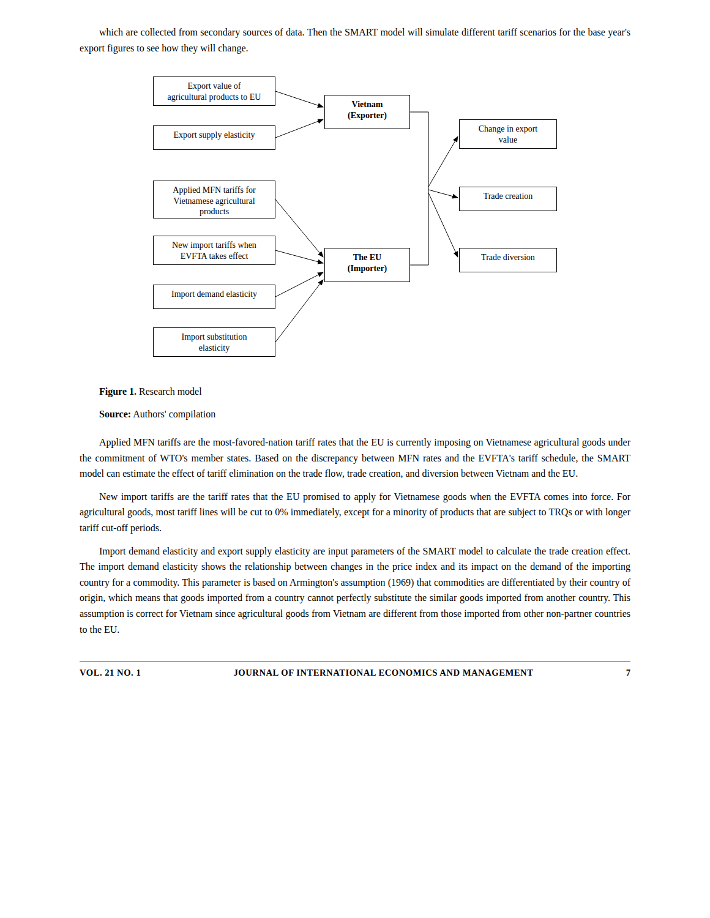which are collected from secondary sources of data. Then the SMART model will simulate different tariff scenarios for the base year's export figures to see how they will change.
Export value of
agricultural products to EU
Export supply elasticity
Applied MFN tariffs for
Vietnamese agricultural
products
New import tariffs when
EVFTA takes effect
Import demand elasticity
Import substitution
elasticity
Vietnam
(Exporter)
The EU
(Importer)
Change in export
value
Trade creation
Trade diversion
Figure 1. Research model
Source: Authors' compilation
Applied MFN tariffs are the most-favored-nation tariff rates that the EU is currently imposing on Vietnamese agricultural goods under the commitment of WTO's member states. Based on the discrepancy between MFN rates and the EVFTA's tariff schedule, the SMART model can estimate the effect of tariff elimination on the trade flow, trade creation, and diversion between Vietnam and the EU.
New import tariffs are the tariff rates that the EU promised to apply for Vietnamese goods when the EVFTA comes into force. For agricultural goods, most tariff lines will be cut to 0% immediately, except for a minority of products that are subject to TRQs or with longer tariff cut-off periods.
Import demand elasticity and export supply elasticity are input parameters of the SMART model to calculate the trade creation effect. The import demand elasticity shows the relationship between changes in the price index and its impact on the demand of the importing country for a commodity. This parameter is based on Armington's assumption (1969) that commodities are differentiated by their country of origin, which means that goods imported from a country cannot perfectly substitute the similar goods imported from another country. This assumption is correct for Vietnam since agricultural goods from Vietnam are different from those imported from other non-partner countries to the EU.
VOL. 21 NO. 1 JOURNAL OF INTERNATIONAL ECONOMICS AND MANAGEMENT 7